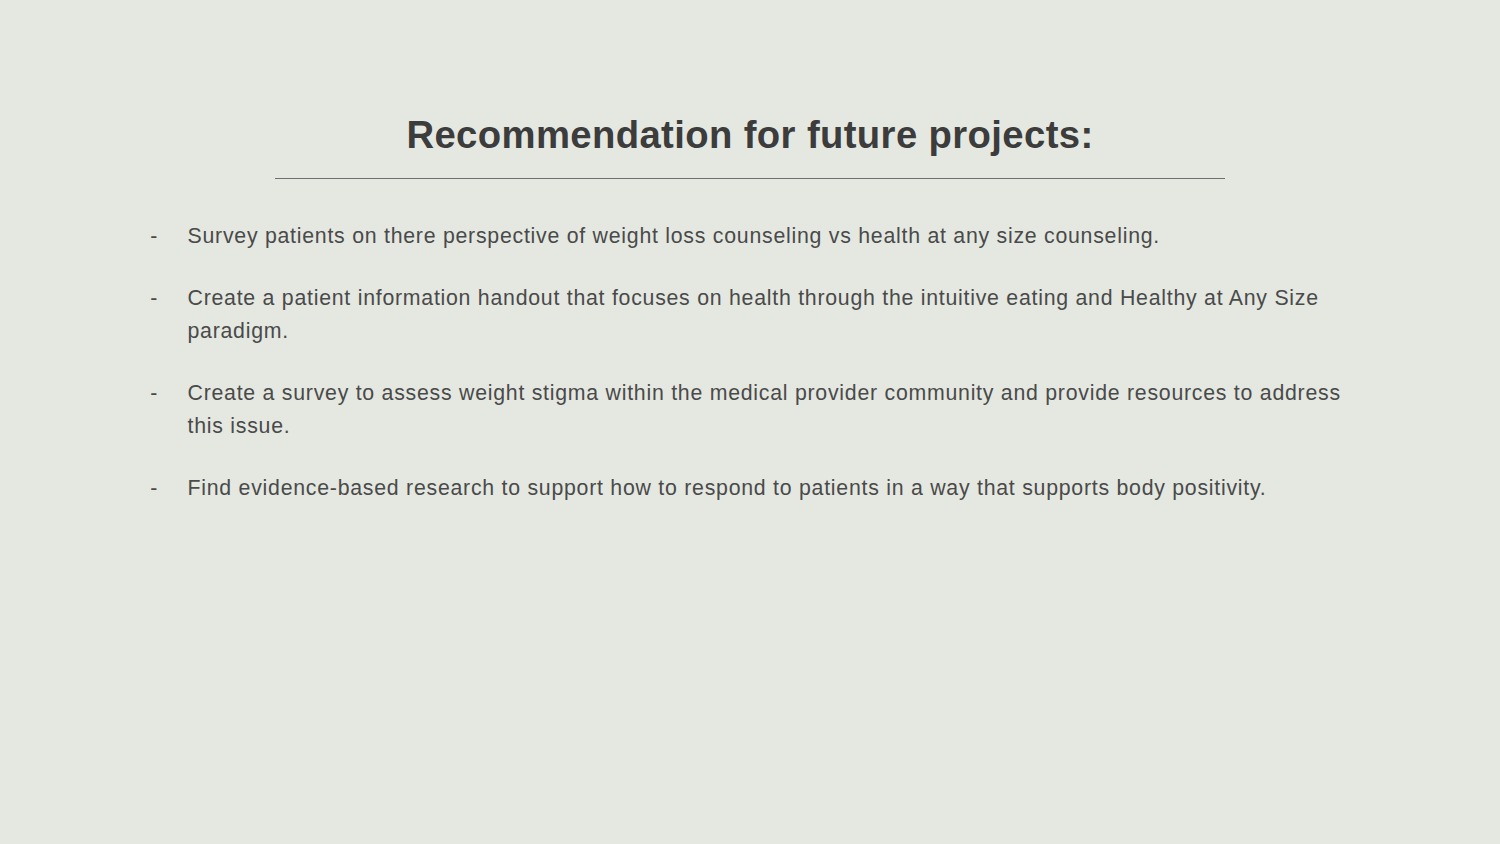Recommendation for future projects:
Survey patients on there perspective of weight loss counseling vs health at any size counseling.
Create a patient information handout that focuses on health through the intuitive eating and Healthy at Any Size paradigm.
Create a survey to assess weight stigma within the medical provider community and provide resources to address this issue.
Find evidence-based research to support how to respond to patients in a way that supports body positivity.